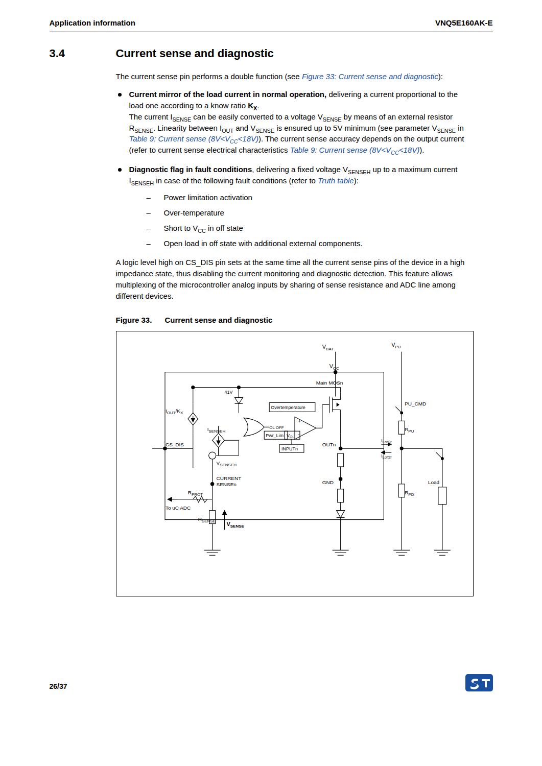Application information
VNQ5E160AK-E
3.4
Current sense and diagnostic
The current sense pin performs a double function (see Figure 33: Current sense and diagnostic):
Current mirror of the load current in normal operation, delivering a current proportional to the load one according to a know ratio KX.
The current ISENSE can be easily converted to a voltage VSENSE by means of an external resistor RSENSE. Linearity between IOUT and VSENSE is ensured up to 5V minimum (see parameter VSENSE in Table 9: Current sense (8V<VCC<18V)). The current sense accuracy depends on the output current (refer to current sense electrical characteristics Table 9: Current sense (8V<VCC<18V)).
Diagnostic flag in fault conditions, delivering a fixed voltage VSENSEH up to a maximum current ISENSEH in case of the following fault conditions (refer to Truth table):
Power limitation activation
Over-temperature
Short to VCC in off state
Open load in off state with additional external components.
A logic level high on CS_DIS pin sets at the same time all the current sense pins of the device in a high impedance state, thus disabling the current monitoring and diagnostic detection. This feature allows multiplexing of the microcontroller analog inputs by sharing of sense resistance and ADC line among different devices.
Figure 33. Current sense and diagnostic
VBAT VCC VPU Main MOSn 41V Overtemperature OL OFF + - VOL Pwr_Lim INPUTn IOUT/KX ISENSEH VSENSEH CS_DIS CURRENT SENSEn RPROT To uC ADC RSENSE VSENSE OUTn GND PU_CMD RPU ILoff2r ILoff2f RPD Load
26/37